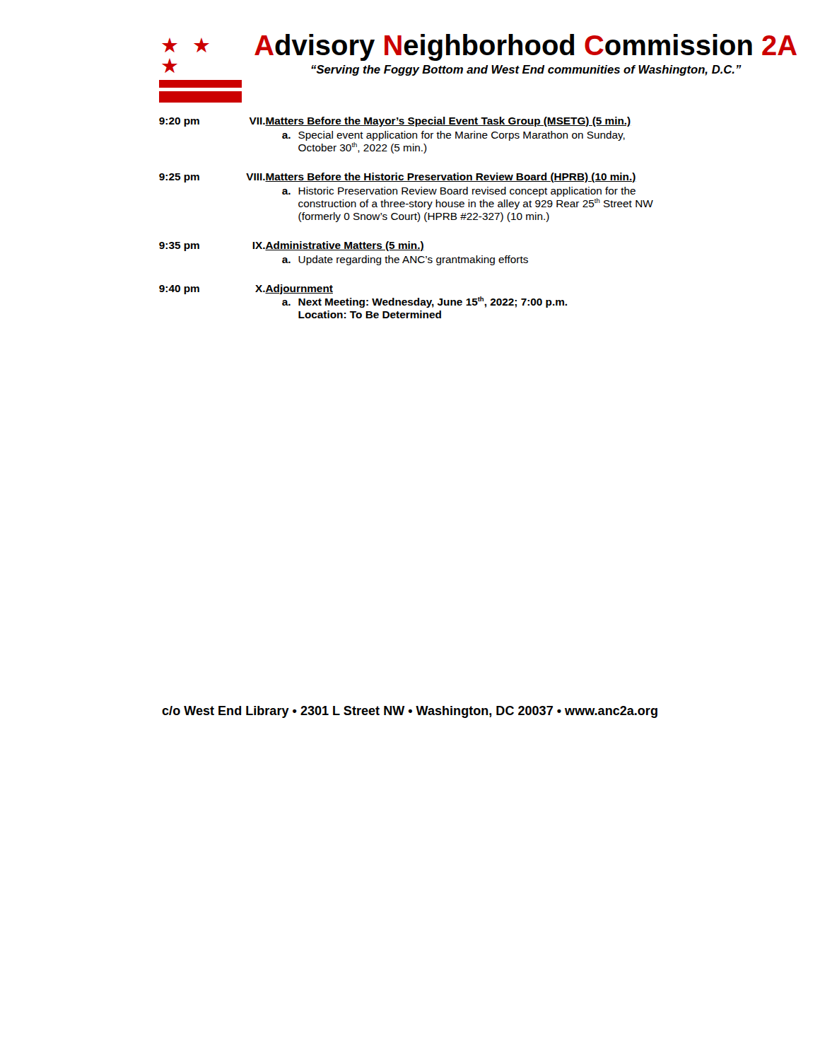★ ★ ★
Advisory Neighborhood Commission 2A
“Serving the Foggy Bottom and West End communities of Washington, D.C.”
| 9:20 pm | VII. | Matters Before the Mayor’s Special Event Task Group (MSETG) (5 min.) Special event application for the Marine Corps Marathon on Sunday, October 30 th , 2022 (5 min.) |
| 9:25 pm | VIII. | Matters Before the Historic Preservation Review Board (HPRB) (10 min.) Historic Preservation Review Board revised concept application for the construction of a three-story house in the alley at 929 Rear 25 th Street NW (formerly 0 Snow’s Court) (HPRB #22-327) (10 min.) |
| 9:35 pm | IX. | Administrative Matters (5 min.) Update regarding the ANC’s grantmaking efforts |
| 9:40 pm | X. | Adjournment Next Meeting: Wednesday, June 15 th , 2022; 7:00 p.m. Location: To Be Determined |
c/o West End Library • 2301 L Street NW • Washington, DC 20037 • www.anc2a.org